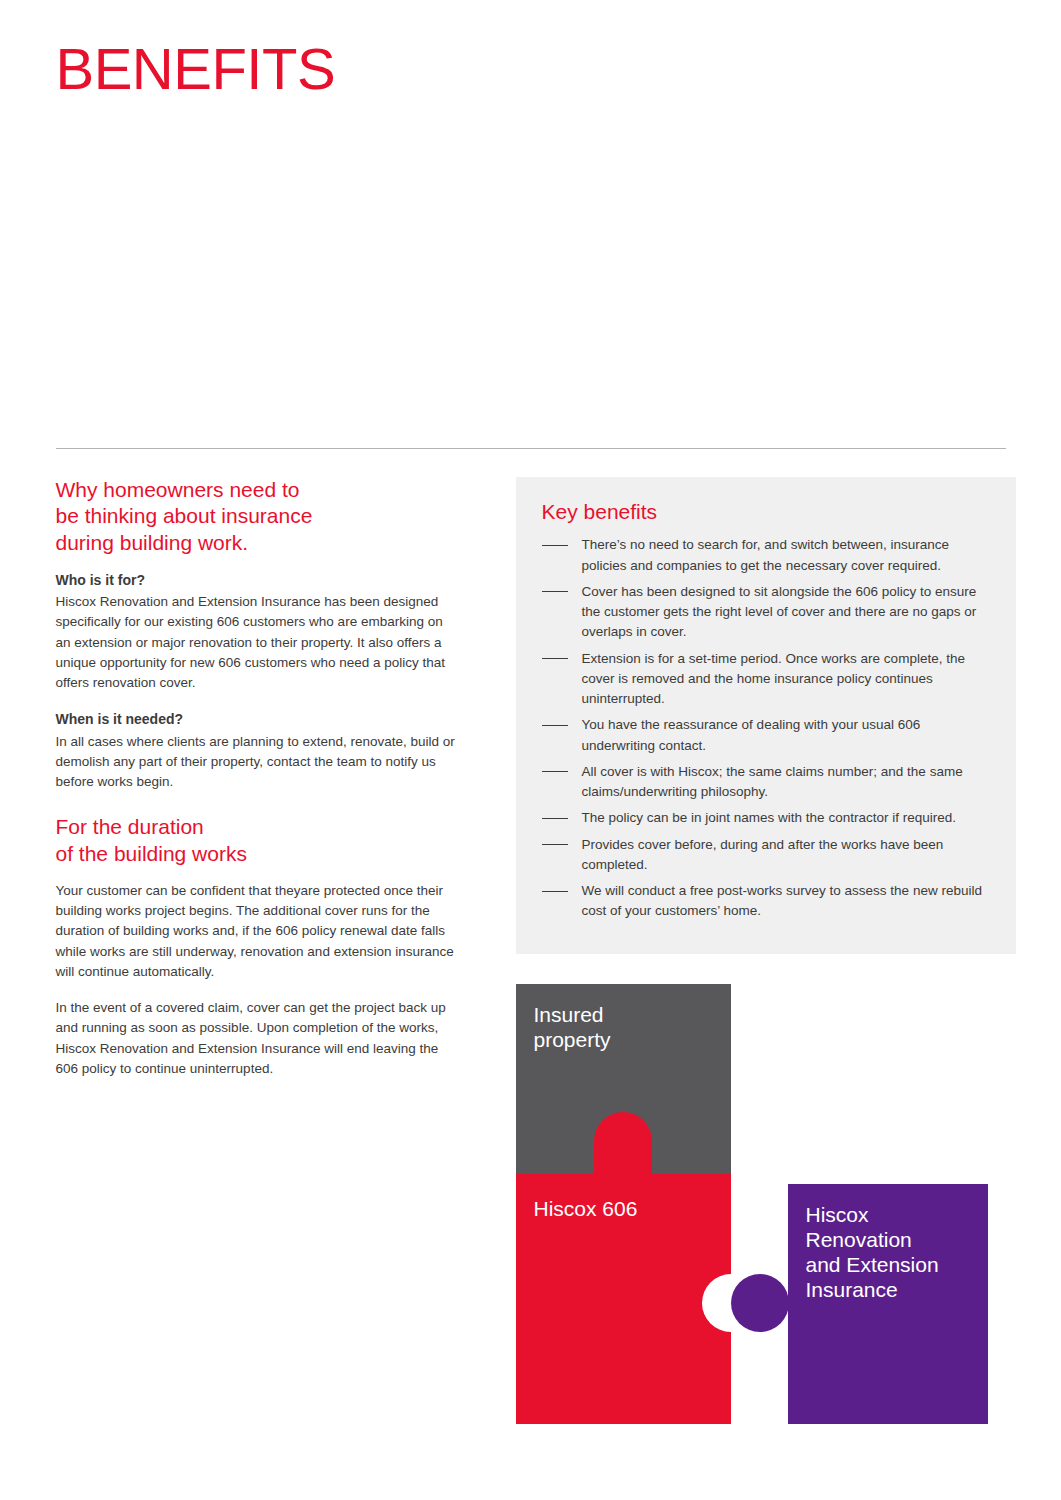BENEFITS
Why homeowners need to
be thinking about insurance
during building work.
Who is it for?
Hiscox Renovation and Extension Insurance has been designed specifically for our existing 606 customers who are embarking on an extension or major renovation to their property. It also offers a unique opportunity for new 606 customers who need a policy that offers renovation cover.
When is it needed?
In all cases where clients are planning to extend, renovate, build or demolish any part of their property, contact the team to notify us before works begin.
For the duration
of the building works
Your customer can be confident that theyare protected once their building works project begins. The additional cover runs for the duration of building works and, if the 606 policy renewal date falls while works are still underway, renovation and extension insurance will continue automatically.
In the event of a covered claim, cover can get the project back up and running as soon as possible. Upon completion of the works, Hiscox Renovation and Extension Insurance will end leaving the 606 policy to continue uninterrupted.
Key benefits
There’s no need to search for, and switch between, insurance policies and companies to get the necessary cover required.
Cover has been designed to sit alongside the 606 policy to ensure the customer gets the right level of cover and there are no gaps or overlaps in cover.
Extension is for a set-time period. Once works are complete, the cover is removed and the home insurance policy continues uninterrupted.
You have the reassurance of dealing with your usual 606 underwriting contact.
All cover is with Hiscox; the same claims number; and the same claims/underwriting philosophy.
The policy can be in joint names with the contractor if required.
Provides cover before, during and after the works have been completed.
We will conduct a free post-works survey to assess the new rebuild cost of your customers’ home.
Insured
property
Hiscox 606
Hiscox
Renovation
and Extension
Insurance